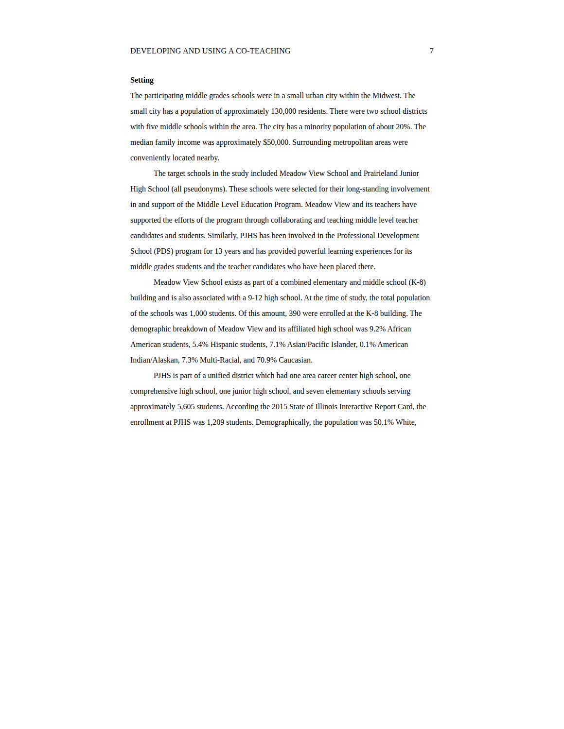Developing and Using a Co-Teaching 7
Setting
The participating middle grades schools were in a small urban city within the Midwest. The small city has a population of approximately 130,000 residents. There were two school districts with five middle schools within the area. The city has a minority population of about 20%. The median family income was approximately $50,000. Surrounding metropolitan areas were conveniently located nearby.
The target schools in the study included Meadow View School and Prairieland Junior High School (all pseudonyms). These schools were selected for their long-standing involvement in and support of the Middle Level Education Program. Meadow View and its teachers have supported the efforts of the program through collaborating and teaching middle level teacher candidates and students. Similarly, PJHS has been involved in the Professional Development School (PDS) program for 13 years and has provided powerful learning experiences for its middle grades students and the teacher candidates who have been placed there.
Meadow View School exists as part of a combined elementary and middle school (K-8) building and is also associated with a 9-12 high school. At the time of study, the total population of the schools was 1,000 students. Of this amount, 390 were enrolled at the K-8 building. The demographic breakdown of Meadow View and its affiliated high school was 9.2% African American students, 5.4% Hispanic students, 7.1% Asian/Pacific Islander, 0.1% American Indian/Alaskan, 7.3% Multi-Racial, and 70.9% Caucasian.
PJHS is part of a unified district which had one area career center high school, one comprehensive high school, one junior high school, and seven elementary schools serving approximately 5,605 students. According the 2015 State of Illinois Interactive Report Card, the enrollment at PJHS was 1,209 students. Demographically, the population was 50.1% White,